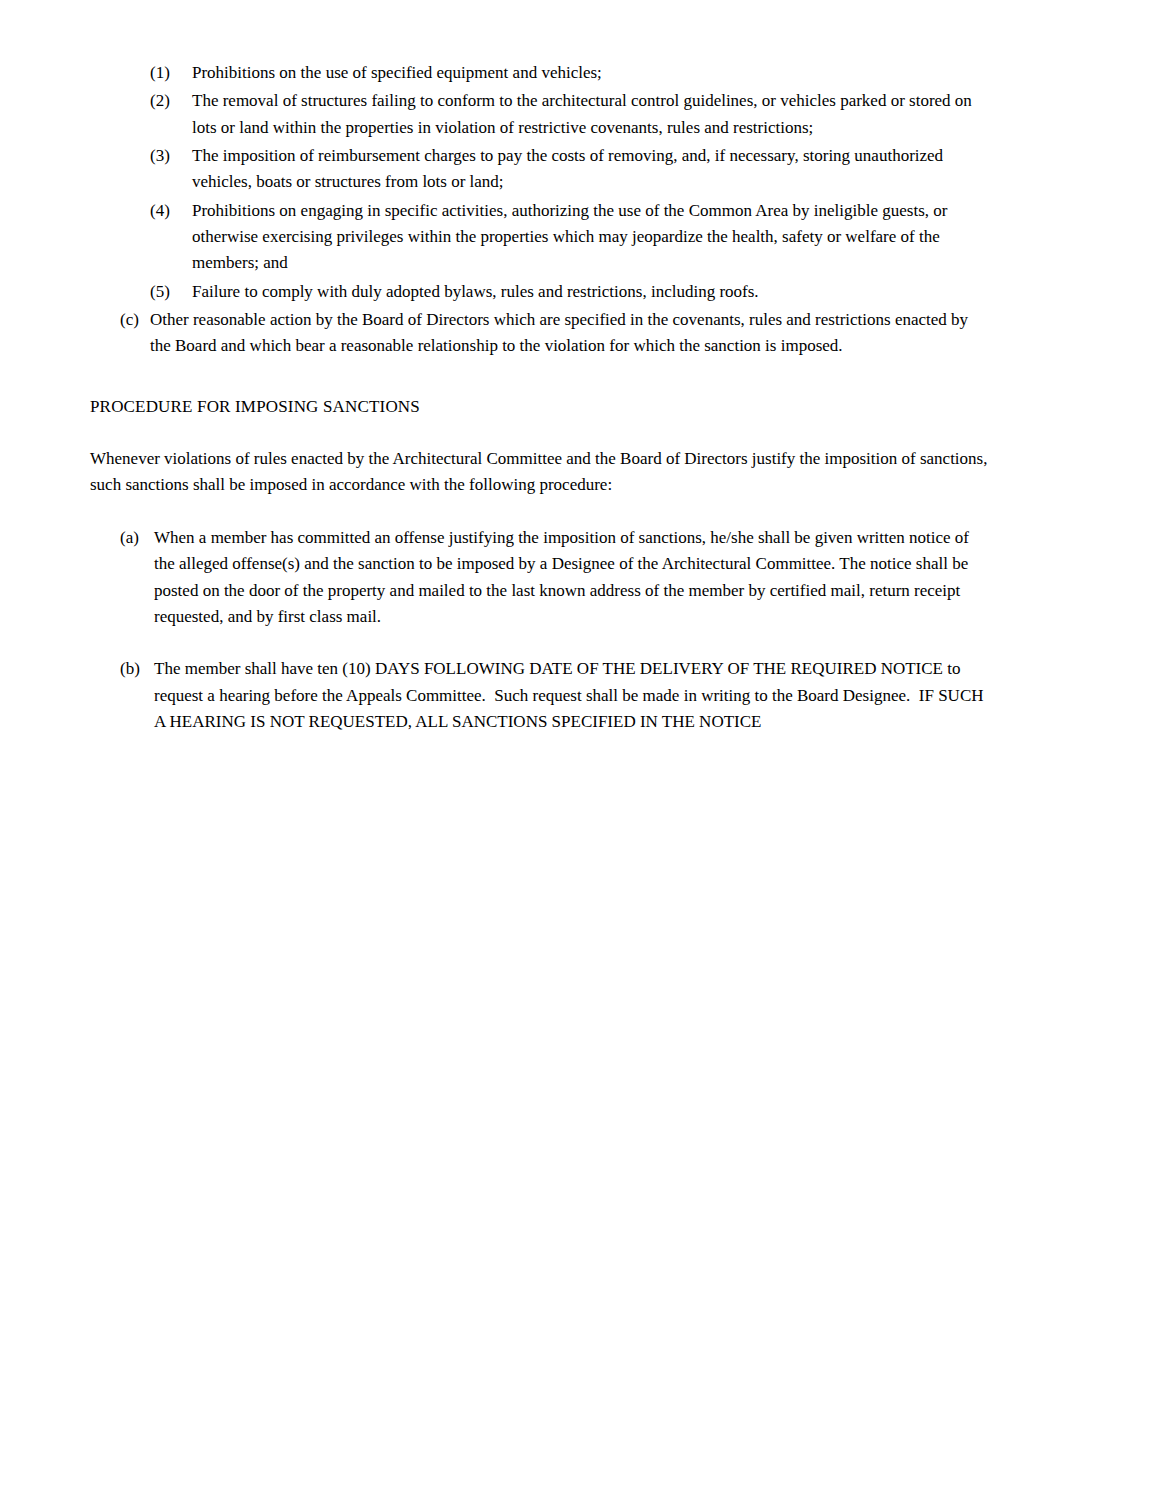(1) Prohibitions on the use of specified equipment and vehicles;
(2) The removal of structures failing to conform to the architectural control guidelines, or vehicles parked or stored on lots or land within the properties in violation of restrictive covenants, rules and restrictions;
(3) The imposition of reimbursement charges to pay the costs of removing, and, if necessary, storing unauthorized vehicles, boats or structures from lots or land;
(4) Prohibitions on engaging in specific activities, authorizing the use of the Common Area by ineligible guests, or otherwise exercising privileges within the properties which may jeopardize the health, safety or welfare of the members; and
(5) Failure to comply with duly adopted bylaws, rules and restrictions, including roofs.
(c) Other reasonable action by the Board of Directors which are specified in the covenants, rules and restrictions enacted by the Board and which bear a reasonable relationship to the violation for which the sanction is imposed.
PROCEDURE FOR IMPOSING SANCTIONS
Whenever violations of rules enacted by the Architectural Committee and the Board of Directors justify the imposition of sanctions, such sanctions shall be imposed in accordance with the following procedure:
(a) When a member has committed an offense justifying the imposition of sanctions, he/she shall be given written notice of the alleged offense(s) and the sanction to be imposed by a Designee of the Architectural Committee. The notice shall be posted on the door of the property and mailed to the last known address of the member by certified mail, return receipt requested, and by first class mail.
(b) The member shall have ten (10) DAYS FOLLOWING DATE OF THE DELIVERY OF THE REQUIRED NOTICE to request a hearing before the Appeals Committee. Such request shall be made in writing to the Board Designee. IF SUCH A HEARING IS NOT REQUESTED, ALL SANCTIONS SPECIFIED IN THE NOTICE